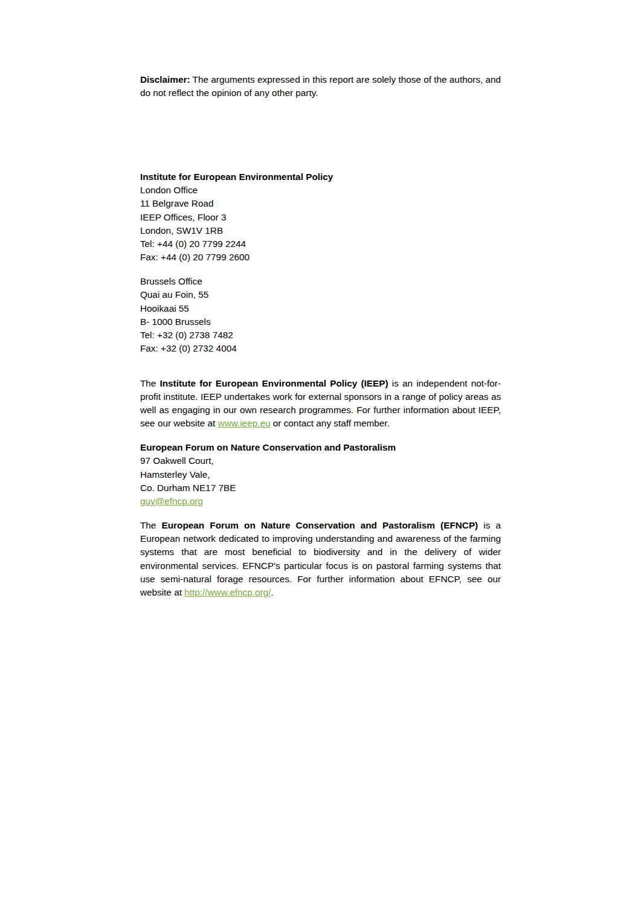Disclaimer: The arguments expressed in this report are solely those of the authors, and do not reflect the opinion of any other party.
Institute for European Environmental Policy
London Office
11 Belgrave Road
IEEP Offices, Floor 3
London, SW1V 1RB
Tel: +44 (0) 20 7799 2244
Fax: +44 (0) 20 7799 2600
Brussels Office
Quai au Foin, 55
Hooikaai 55
B- 1000 Brussels
Tel: +32 (0) 2738 7482
Fax: +32 (0) 2732 4004
The Institute for European Environmental Policy (IEEP) is an independent not-for-profit institute. IEEP undertakes work for external sponsors in a range of policy areas as well as engaging in our own research programmes. For further information about IEEP, see our website at www.ieep.eu or contact any staff member.
European Forum on Nature Conservation and Pastoralism
97 Oakwell Court,
Hamsterley Vale,
Co. Durham NE17 7BE
guy@efncp.org
The European Forum on Nature Conservation and Pastoralism (EFNCP) is a European network dedicated to improving understanding and awareness of the farming systems that are most beneficial to biodiversity and in the delivery of wider environmental services. EFNCP's particular focus is on pastoral farming systems that use semi-natural forage resources. For further information about EFNCP, see our website at http://www.efncp.org/.